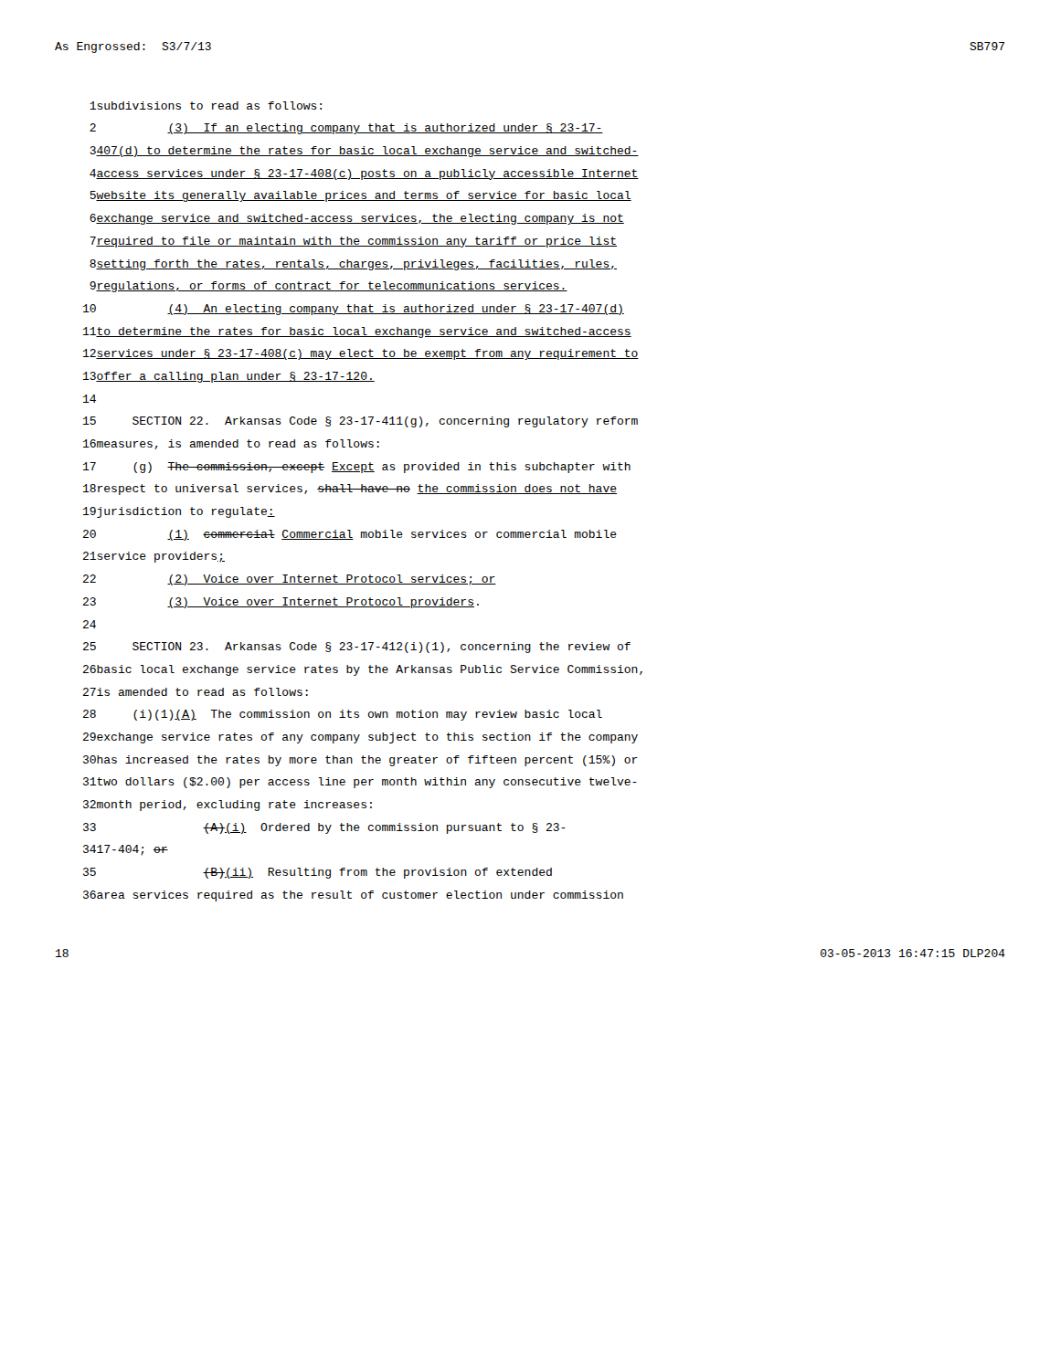As Engrossed: S3/7/13 SB797
| 1 | subdivisions to read as follows: |
| 2 | (3) If an electing company that is authorized under § 23-17- |
| 3 | 407(d) to determine the rates for basic local exchange service and switched- |
| 4 | access services under § 23-17-408(c) posts on a publicly accessible Internet |
| 5 | website its generally available prices and terms of service for basic local |
| 6 | exchange service and switched-access services, the electing company is not |
| 7 | required to file or maintain with the commission any tariff or price list |
| 8 | setting forth the rates, rentals, charges, privileges, facilities, rules, |
| 9 | regulations, or forms of contract for telecommunications services. |
| 10 | (4) An electing company that is authorized under § 23-17-407(d) |
| 11 | to determine the rates for basic local exchange service and switched-access |
| 12 | services under § 23-17-408(c) may elect to be exempt from any requirement to |
| 13 | offer a calling plan under § 23-17-120. |
| 14 | |
| 15 | SECTION 22. Arkansas Code § 23-17-411(g), concerning regulatory reform |
| 16 | measures, is amended to read as follows: |
| 17 | (g) The commission, except Except as provided in this subchapter with |
| 18 | respect to universal services, shall have no the commission does not have |
| 19 | jurisdiction to regulate : |
| 20 | (1) commercial Commercial mobile services or commercial mobile |
| 21 | service providers ; |
| 22 | (2) Voice over Internet Protocol services; or |
| 23 | (3) Voice over Internet Protocol providers . |
| 24 | |
| 25 | SECTION 23. Arkansas Code § 23-17-412(i)(1), concerning the review of |
| 26 | basic local exchange service rates by the Arkansas Public Service Commission, |
| 27 | is amended to read as follows: |
| 28 | (i)(1) (A) The commission on its own motion may review basic local |
| 29 | exchange service rates of any company subject to this section if the company |
| 30 | has increased the rates by more than the greater of fifteen percent (15%) or |
| 31 | two dollars ($2.00) per access line per month within any consecutive twelve- |
| 32 | month period, excluding rate increases: |
| 33 | (A) (i) Ordered by the commission pursuant to § 23- |
| 34 | 17-404; or |
| 35 | (B) (ii) Resulting from the provision of extended |
| 36 | area services required as the result of customer election under commission |
18 03-05-2013 16:47:15 DLP204